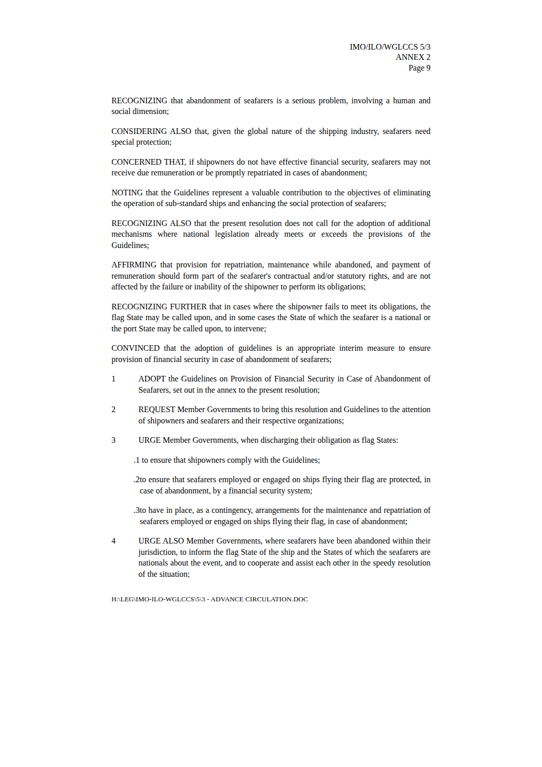IMO/ILO/WGLCCS 5/3
ANNEX 2
Page 9
RECOGNIZING that abandonment of seafarers is a serious problem, involving a human and social dimension;
CONSIDERING ALSO that, given the global nature of the shipping industry, seafarers need special protection;
CONCERNED THAT, if shipowners do not have effective financial security, seafarers may not receive due remuneration or be promptly repatriated in cases of abandonment;
NOTING that the Guidelines represent a valuable contribution to the objectives of eliminating the operation of sub-standard ships and enhancing the social protection of seafarers;
RECOGNIZING ALSO that the present resolution does not call for the adoption of additional mechanisms where national legislation already meets or exceeds the provisions of the Guidelines;
AFFIRMING that provision for repatriation, maintenance while abandoned, and payment of remuneration should form part of the seafarer's contractual and/or statutory rights, and are not affected by the failure or inability of the shipowner to perform its obligations;
RECOGNIZING FURTHER that in cases where the shipowner fails to meet its obligations, the flag State may be called upon, and in some cases the State of which the seafarer is a national or the port State may be called upon, to intervene;
CONVINCED that the adoption of guidelines is an appropriate interim measure to ensure provision of financial security in case of abandonment of seafarers;
1
ADOPT the Guidelines on Provision of Financial Security in Case of Abandonment of Seafarers, set out in the annex to the present resolution;
2
REQUEST Member Governments to bring this resolution and Guidelines to the attention of shipowners and seafarers and their respective organizations;
3
URGE Member Governments, when discharging their obligation as flag States:
.1
to ensure that shipowners comply with the Guidelines;
.2
to ensure that seafarers employed or engaged on ships flying their flag are protected, in case of abandonment, by a financial security system;
.3
to have in place, as a contingency, arrangements for the maintenance and repatriation of seafarers employed or engaged on ships flying their flag, in case of abandonment;
4
URGE ALSO Member Governments, where seafarers have been abandoned within their jurisdiction, to inform the flag State of the ship and the States of which the seafarers are nationals about the event, and to cooperate and assist each other in the speedy resolution of the situation;
H:\LEG\IMO-ILO-WGLCCS\5\3 - ADVANCE CIRCULATION.DOC